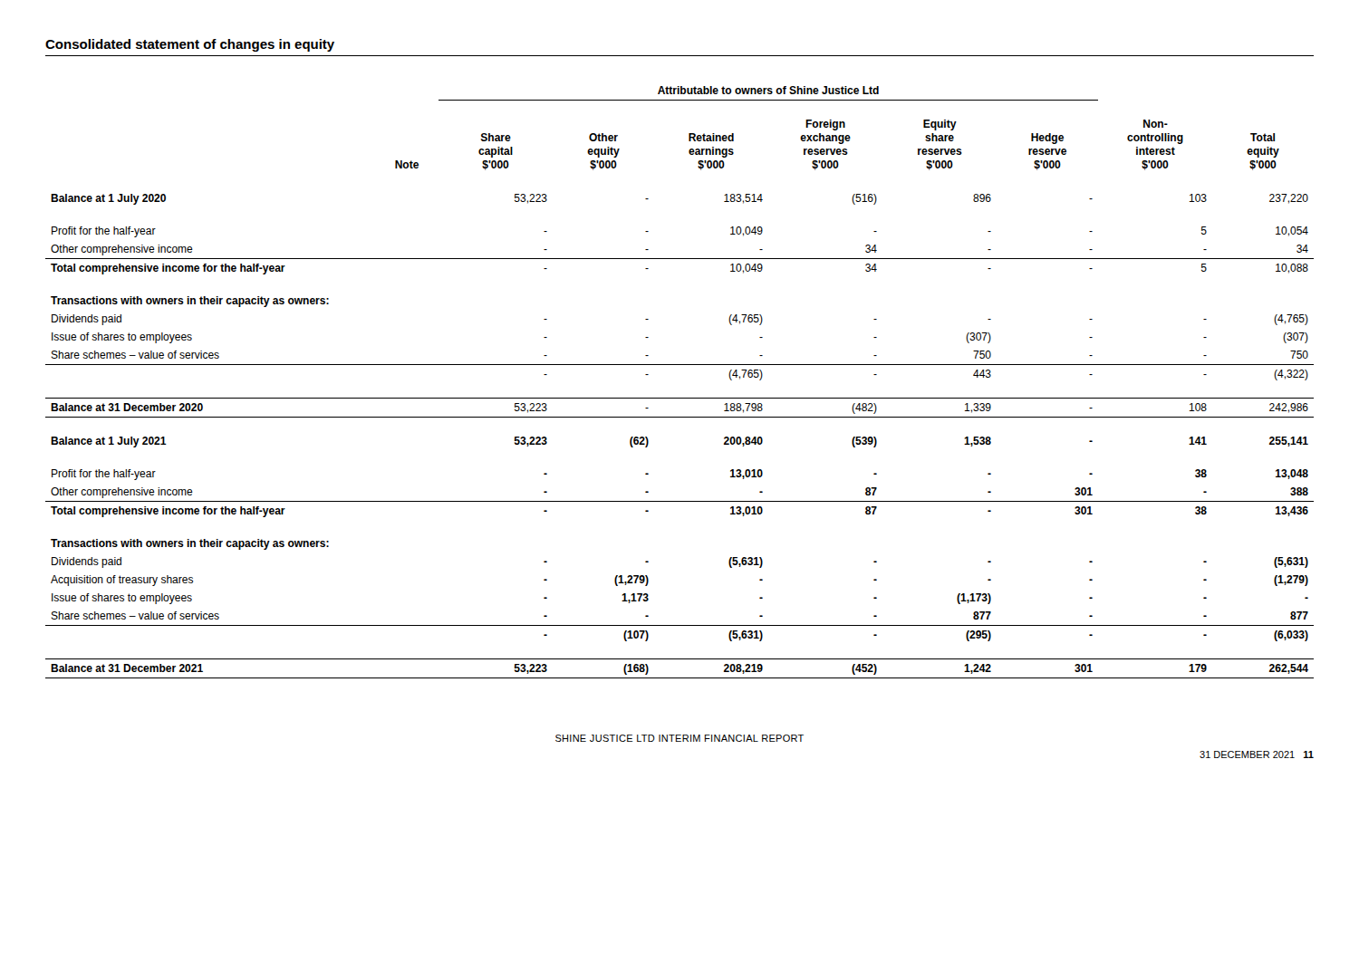Consolidated statement of changes in equity
| | | Attributable to owners of Shine Justice Ltd | | |
| --- | --- | --- | --- | --- |
| | Note | Share capital $'000 | Other equity $'000 | Retained earnings $'000 | Foreign exchange reserves $'000 | Equity share reserves $'000 | Hedge reserve $'000 | Non- controlling interest $'000 | Total equity $'000 |
| Balance at 1 July 2020 | | 53,223 | - | 183,514 | (516) | 896 | - | 103 | 237,220 |
| Profit for the half-year | | - | - | 10,049 | - | - | - | 5 | 10,054 |
| Other comprehensive income | | - | - | - | 34 | - | - | - | 34 |
| Total comprehensive income for the half-year | | - | - | 10,049 | 34 | - | - | 5 | 10,088 |
| Transactions with owners in their capacity as owners: | |
| Dividends paid | | - | - | (4,765) | - | - | - | - | (4,765) |
| Issue of shares to employees | | - | - | - | - | (307) | - | - | (307) |
| Share schemes – value of services | | - | - | - | - | 750 | - | - | 750 |
| | | - | - | (4,765) | - | 443 | - | - | (4,322) |
| Balance at 31 December 2020 | | 53,223 | - | 188,798 | (482) | 1,339 | - | 108 | 242,986 |
| Balance at 1 July 2021 | | 53,223 | (62) | 200,840 | (539) | 1,538 | - | 141 | 255,141 |
| Profit for the half-year | | - | - | 13,010 | - | - | - | 38 | 13,048 |
| Other comprehensive income | | - | - | - | 87 | - | 301 | - | 388 |
| Total comprehensive income for the half-year | | - | - | 13,010 | 87 | - | 301 | 38 | 13,436 |
| Transactions with owners in their capacity as owners: | |
| Dividends paid | | - | - | (5,631) | - | - | - | - | (5,631) |
| Acquisition of treasury shares | | - | (1,279) | - | - | - | - | - | (1,279) |
| Issue of shares to employees | | - | 1,173 | - | - | (1,173) | - | - | - |
| Share schemes – value of services | | - | - | - | - | 877 | - | - | 877 |
| | | - | (107) | (5,631) | - | (295) | - | - | (6,033) |
| Balance at 31 December 2021 | | 53,223 | (168) | 208,219 | (452) | 1,242 | 301 | 179 | 262,544 |
SHINE JUSTICE LTD INTERIM FINANCIAL REPORT
31 DECEMBER 2021 11